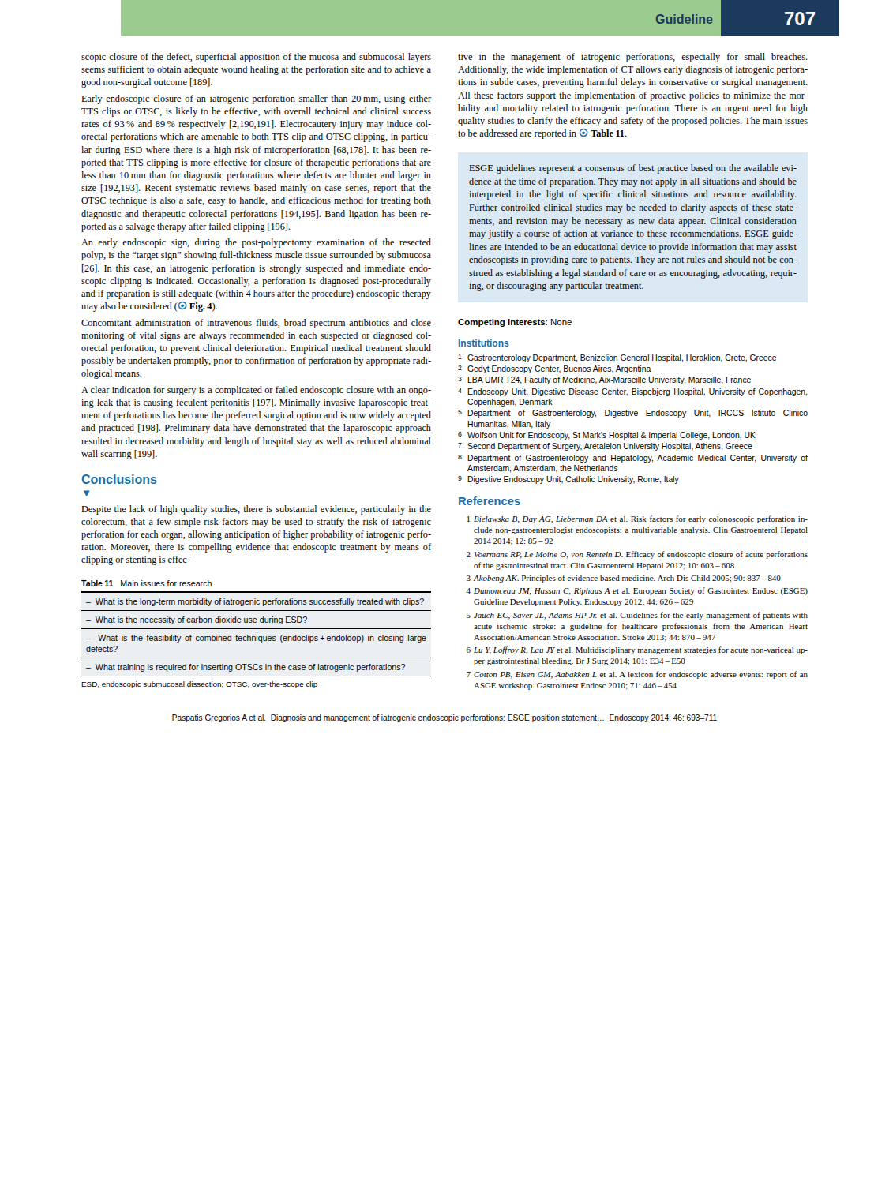Guideline
707
This document was downloaded for personal use only. Unauthorized distribution is strictly prohibited.
scopic closure of the defect, superficial apposition of the mucosa and submucosal layers seems sufficient to obtain adequate wound healing at the perforation site and to achieve a good non-surgical outcome [189].
Early endoscopic closure of an iatrogenic perforation smaller than 20 mm, using either TTS clips or OTSC, is likely to be effective, with overall technical and clinical success rates of 93 % and 89 % respectively [2,190,191]. Electrocautery injury may induce colorectal perforations which are amenable to both TTS clip and OTSC clipping, in particular during ESD where there is a high risk of microperforation [68,178]. It has been reported that TTS clipping is more effective for closure of therapeutic perforations that are less than 10 mm than for diagnostic perforations where defects are blunter and larger in size [192,193]. Recent systematic reviews based mainly on case series, report that the OTSC technique is also a safe, easy to handle, and efficacious method for treating both diagnostic and therapeutic colorectal perforations [194,195]. Band ligation has been reported as a salvage therapy after failed clipping [196].
An early endoscopic sign, during the post-polypectomy examination of the resected polyp, is the “target sign” showing full-thickness muscle tissue surrounded by submucosa [26]. In this case, an iatrogenic perforation is strongly suspected and immediate endoscopic clipping is indicated. Occasionally, a perforation is diagnosed post-procedurally and if preparation is still adequate (within 4 hours after the procedure) endoscopic therapy may also be considered (⦿ Fig. 4).
Concomitant administration of intravenous fluids, broad spectrum antibiotics and close monitoring of vital signs are always recommended in each suspected or diagnosed colorectal perforation, to prevent clinical deterioration. Empirical medical treatment should possibly be undertaken promptly, prior to confirmation of perforation by appropriate radiological means.
A clear indication for surgery is a complicated or failed endoscopic closure with an ongoing leak that is causing feculent peritonitis [197]. Minimally invasive laparoscopic treatment of perforations has become the preferred surgical option and is now widely accepted and practiced [198]. Preliminary data have demonstrated that the laparoscopic approach resulted in decreased morbidity and length of hospital stay as well as reduced abdominal wall scarring [199].
Conclusions
▼
Despite the lack of high quality studies, there is substantial evidence, particularly in the colorectum, that a few simple risk factors may be used to stratify the risk of iatrogenic perforation for each organ, allowing anticipation of higher probability of iatrogenic perforation. Moreover, there is compelling evidence that endoscopic treatment by means of clipping or stenting is effec-
Table 11 Main issues for research
| – What is the long-term morbidity of iatrogenic perforations successfully treated with clips? |
| – What is the necessity of carbon dioxide use during ESD? |
| – What is the feasibility of combined techniques (endoclips + endoloop) in closing large defects? |
| – What training is required for inserting OTSCs in the case of iatrogenic perforations? |
ESD, endoscopic submucosal dissection; OTSC, over-the-scope clip
tive in the management of iatrogenic perforations, especially for small breaches. Additionally, the wide implementation of CT allows early diagnosis of iatrogenic perforations in subtle cases, preventing harmful delays in conservative or surgical management. All these factors support the implementation of proactive policies to minimize the morbidity and mortality related to iatrogenic perforation. There is an urgent need for high quality studies to clarify the efficacy and safety of the proposed policies. The main issues to be addressed are reported in ⦿ Table 11.
ESGE guidelines represent a consensus of best practice based on the available evidence at the time of preparation. They may not apply in all situations and should be interpreted in the light of specific clinical situations and resource availability. Further controlled clinical studies may be needed to clarify aspects of these statements, and revision may be necessary as new data appear. Clinical consideration may justify a course of action at variance to these recommendations. ESGE guidelines are intended to be an educational device to provide information that may assist endoscopists in providing care to patients. They are not rules and should not be construed as establishing a legal standard of care or as encouraging, advocating, requiring, or discouraging any particular treatment.
Competing interests: None
Institutions
1Gastroenterology Department, Benizelion General Hospital, Heraklion, Crete, Greece
2Gedyt Endoscopy Center, Buenos Aires, Argentina
3LBA UMR T24, Faculty of Medicine, Aix-Marseille University, Marseille, France
4Endoscopy Unit, Digestive Disease Center, Bispebjerg Hospital, University of Copenhagen, Copenhagen, Denmark
5Department of Gastroenterology, Digestive Endoscopy Unit, IRCCS Istituto Clinico Humanitas, Milan, Italy
6Wolfson Unit for Endoscopy, St Mark’s Hospital & Imperial College, London, UK
7Second Department of Surgery, Aretaieion University Hospital, Athens, Greece
8Department of Gastroenterology and Hepatology, Academic Medical Center, University of Amsterdam, Amsterdam, the Netherlands
9Digestive Endoscopy Unit, Catholic University, Rome, Italy
References
1 Bielawska B, Day AG, Lieberman DA et al. Risk factors for early colonoscopic perforation include non-gastroenterologist endoscopists: a multivariable analysis. Clin Gastroenterol Hepatol 2014 2014; 12: 85 – 92
2 Voermans RP, Le Moine O, von Renteln D. Efficacy of endoscopic closure of acute perforations of the gastrointestinal tract. Clin Gastroenterol Hepatol 2012; 10: 603 – 608
3 Akobeng AK. Principles of evidence based medicine. Arch Dis Child 2005; 90: 837 – 840
4 Dumonceau JM, Hassan C, Riphaus A et al. European Society of Gastrointest Endosc (ESGE) Guideline Development Policy. Endoscopy 2012; 44: 626 – 629
5 Jauch EC, Saver JL, Adams HP Jr. et al. Guidelines for the early management of patients with acute ischemic stroke: a guideline for healthcare professionals from the American Heart Association/American Stroke Association. Stroke 2013; 44: 870 – 947
6 Lu Y, Loffroy R, Lau JY et al. Multidisciplinary management strategies for acute non-variceal upper gastrointestinal bleeding. Br J Surg 2014; 101: E34 – E50
7 Cotton PB, Eisen GM, Aabakken L et al. A lexicon for endoscopic adverse events: report of an ASGE workshop. Gastrointest Endosc 2010; 71: 446 – 454
Paspatis Gregorios A et al. Diagnosis and management of iatrogenic endoscopic perforations: ESGE position statement… Endoscopy 2014; 46: 693–711